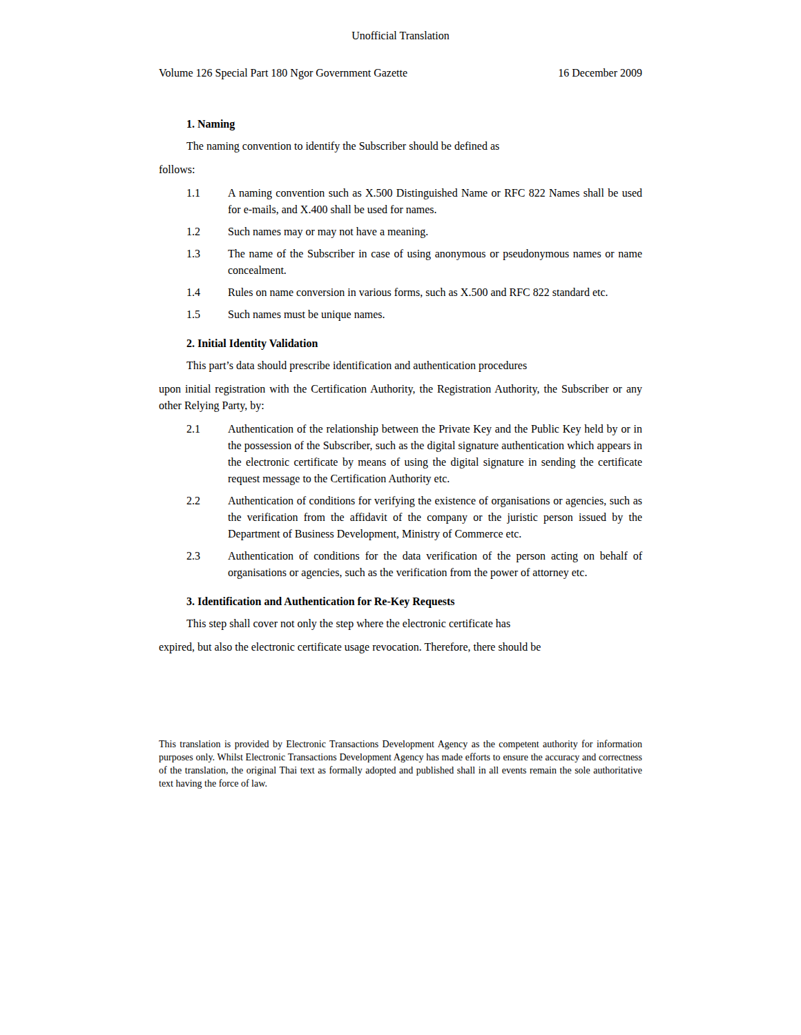Unofficial Translation
Volume 126 Special Part 180 Ngor Government Gazette 16 December 2009
1. Naming
The naming convention to identify the Subscriber should be defined as
follows:
1.1 A naming convention such as X.500 Distinguished Name or RFC 822 Names shall be used for e-mails, and X.400 shall be used for names.
1.2 Such names may or may not have a meaning.
1.3 The name of the Subscriber in case of using anonymous or pseudonymous names or name concealment.
1.4 Rules on name conversion in various forms, such as X.500 and RFC 822 standard etc.
1.5 Such names must be unique names.
2. Initial Identity Validation
This part’s data should prescribe identification and authentication procedures
upon initial registration with the Certification Authority, the Registration Authority, the Subscriber or any other Relying Party, by:
2.1 Authentication of the relationship between the Private Key and the Public Key held by or in the possession of the Subscriber, such as the digital signature authentication which appears in the electronic certificate by means of using the digital signature in sending the certificate request message to the Certification Authority etc.
2.2 Authentication of conditions for verifying the existence of organisations or agencies, such as the verification from the affidavit of the company or the juristic person issued by the Department of Business Development, Ministry of Commerce etc.
2.3 Authentication of conditions for the data verification of the person acting on behalf of organisations or agencies, such as the verification from the power of attorney etc.
3. Identification and Authentication for Re-Key Requests
This step shall cover not only the step where the electronic certificate has
expired, but also the electronic certificate usage revocation. Therefore, there should be
This translation is provided by Electronic Transactions Development Agency as the competent authority for information purposes only. Whilst Electronic Transactions Development Agency has made efforts to ensure the accuracy and correctness of the translation, the original Thai text as formally adopted and published shall in all events remain the sole authoritative text having the force of law.